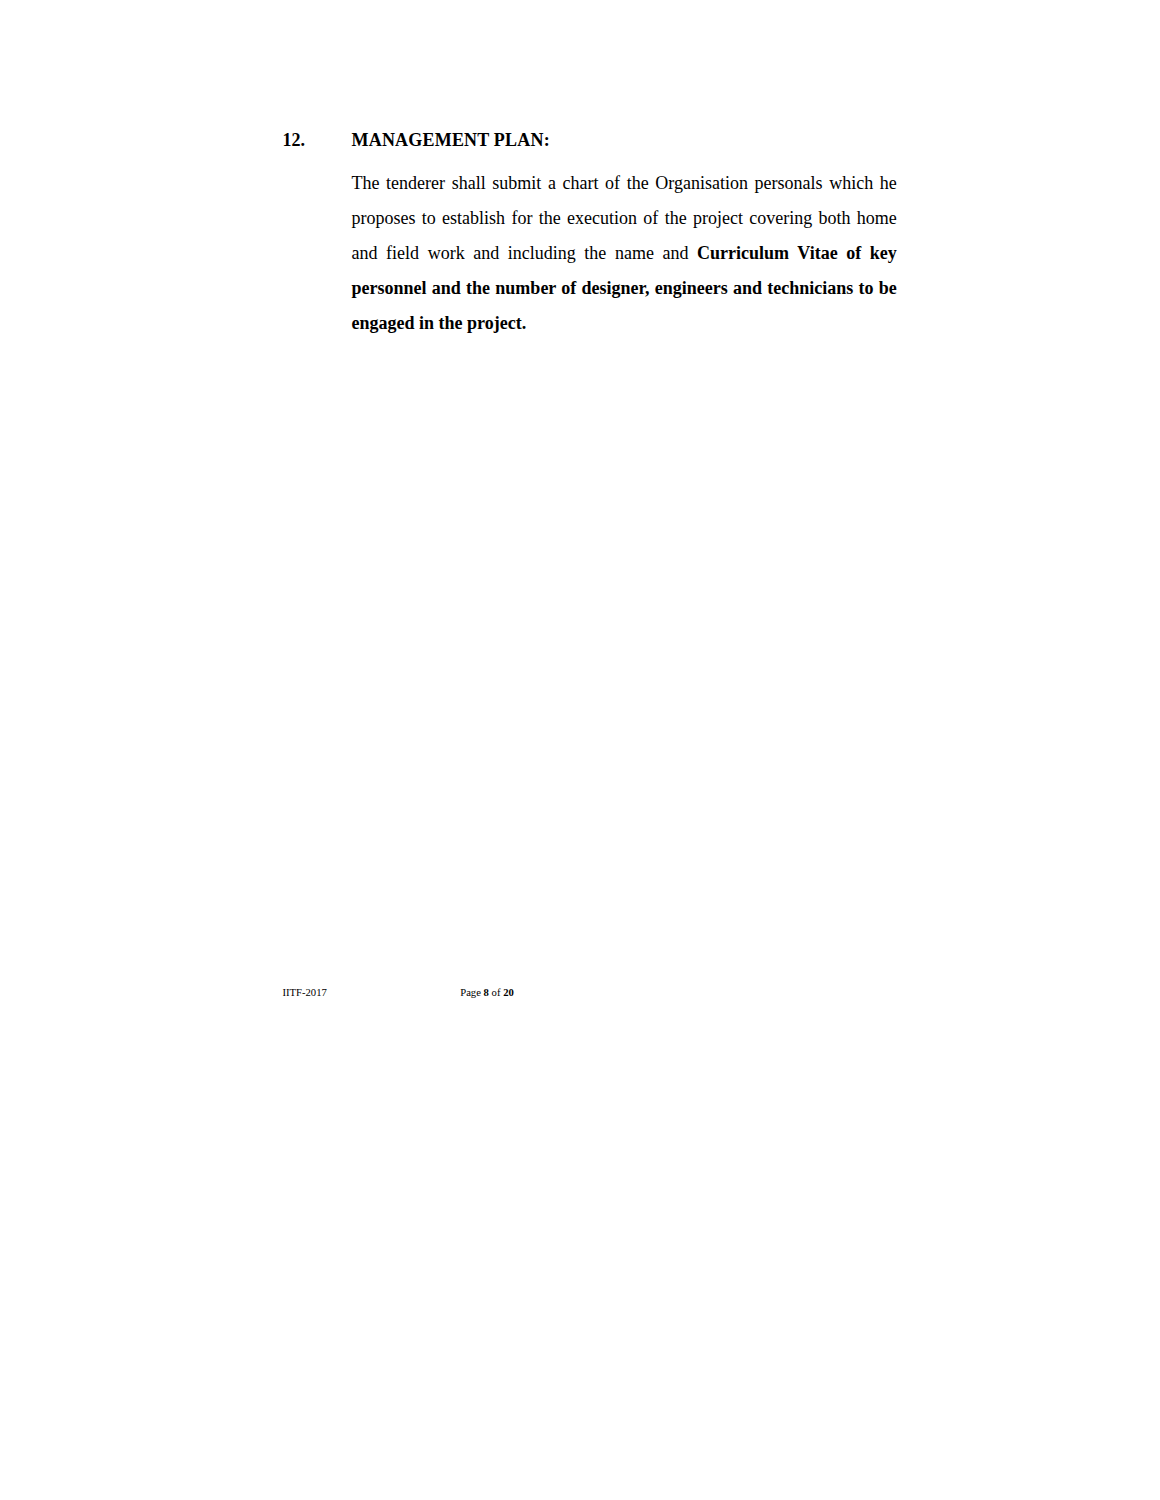12.
MANAGEMENT PLAN:
The tenderer shall submit a chart of the Organisation personals which he proposes to establish for the execution of the project covering both home and field work and including the name and Curriculum Vitae of key personnel and the number of designer, engineers and technicians to be engaged in the project.
IITF-2017
Page 8 of 20